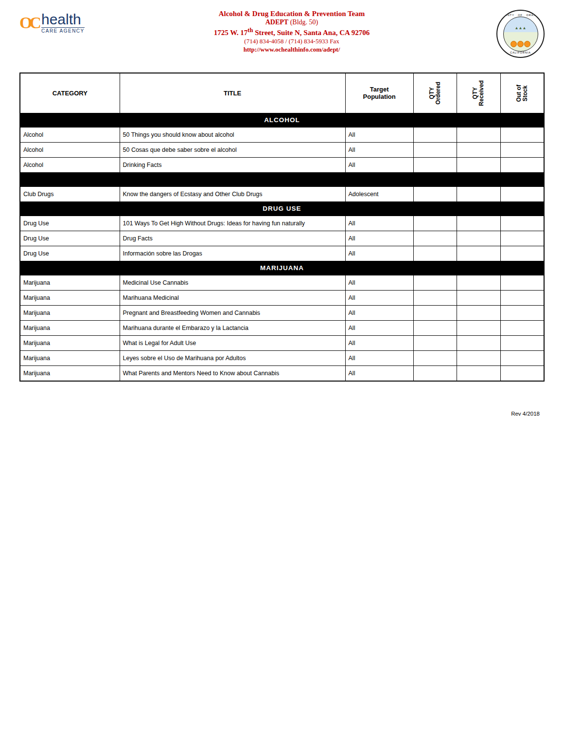OC
health
CARE AGENCY
Alcohol & Drug Education & Prevention Team
ADEPT (Bldg. 50)
1725 W. 17th Street, Suite N, Santa Ana, CA 92706
(714) 834-4058 / (714) 834-5933 Fax
http://www.ochealthinfo.com/adept/
County of Orange
▲▲▲
California
| CATEGORY | TITLE | Target Population | QTY Ordered | QTY Received | Out of Stock |
| --- | --- | --- | --- | --- | --- |
| ALCOHOL |
| Alcohol | 50 Things you should know about alcohol | All | | | |
| Alcohol | 50 Cosas que debe saber sobre el alcohol | All | | | |
| Alcohol | Drinking Facts | All | | | |
| Club Drugs | Know the dangers of Ecstasy and Other Club Drugs | Adolescent | | | |
| DRUG USE |
| Drug Use | 101 Ways To Get High Without Drugs: Ideas for having fun naturally | All | | | |
| Drug Use | Drug Facts | All | | | |
| Drug Use | Información sobre las Drogas | All | | | |
| MARIJUANA |
| Marijuana | Medicinal Use Cannabis | All | | | |
| Marijuana | Marihuana Medicinal | All | | | |
| Marijuana | Pregnant and Breastfeeding Women and Cannabis | All | | | |
| Marijuana | Marihuana durante el Embarazo y la Lactancia | All | | | |
| Marijuana | What is Legal for Adult Use | All | | | |
| Marijuana | Leyes sobre el Uso de Marihuana por Adultos | All | | | |
| Marijuana | What Parents and Mentors Need to Know about Cannabis | All | | | |
Rev 4/2018